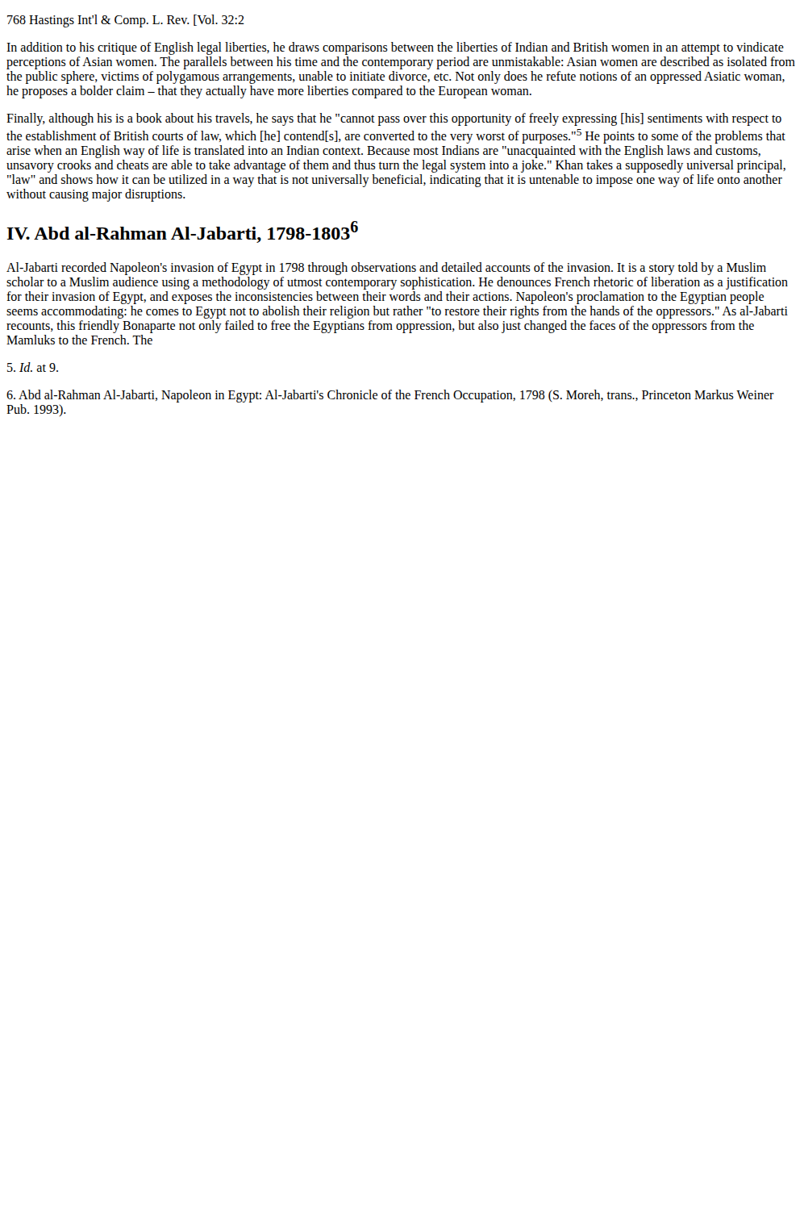768 Hastings Int'l & Comp. L. Rev. [Vol. 32:2
In addition to his critique of English legal liberties, he draws comparisons between the liberties of Indian and British women in an attempt to vindicate perceptions of Asian women. The parallels between his time and the contemporary period are unmistakable: Asian women are described as isolated from the public sphere, victims of polygamous arrangements, unable to initiate divorce, etc. Not only does he refute notions of an oppressed Asiatic woman, he proposes a bolder claim – that they actually have more liberties compared to the European woman.
Finally, although his is a book about his travels, he says that he "cannot pass over this opportunity of freely expressing [his] sentiments with respect to the establishment of British courts of law, which [he] contend[s], are converted to the very worst of purposes."5 He points to some of the problems that arise when an English way of life is translated into an Indian context. Because most Indians are "unacquainted with the English laws and customs, unsavory crooks and cheats are able to take advantage of them and thus turn the legal system into a joke." Khan takes a supposedly universal principal, "law" and shows how it can be utilized in a way that is not universally beneficial, indicating that it is untenable to impose one way of life onto another without causing major disruptions.
IV. Abd al-Rahman Al-Jabarti, 1798-18036
Al-Jabarti recorded Napoleon's invasion of Egypt in 1798 through observations and detailed accounts of the invasion. It is a story told by a Muslim scholar to a Muslim audience using a methodology of utmost contemporary sophistication. He denounces French rhetoric of liberation as a justification for their invasion of Egypt, and exposes the inconsistencies between their words and their actions. Napoleon's proclamation to the Egyptian people seems accommodating: he comes to Egypt not to abolish their religion but rather "to restore their rights from the hands of the oppressors." As al-Jabarti recounts, this friendly Bonaparte not only failed to free the Egyptians from oppression, but also just changed the faces of the oppressors from the Mamluks to the French. The
5. Id. at 9.
6. Abd al-Rahman Al-Jabarti, Napoleon in Egypt: Al-Jabarti's Chronicle of the French Occupation, 1798 (S. Moreh, trans., Princeton Markus Weiner Pub. 1993).